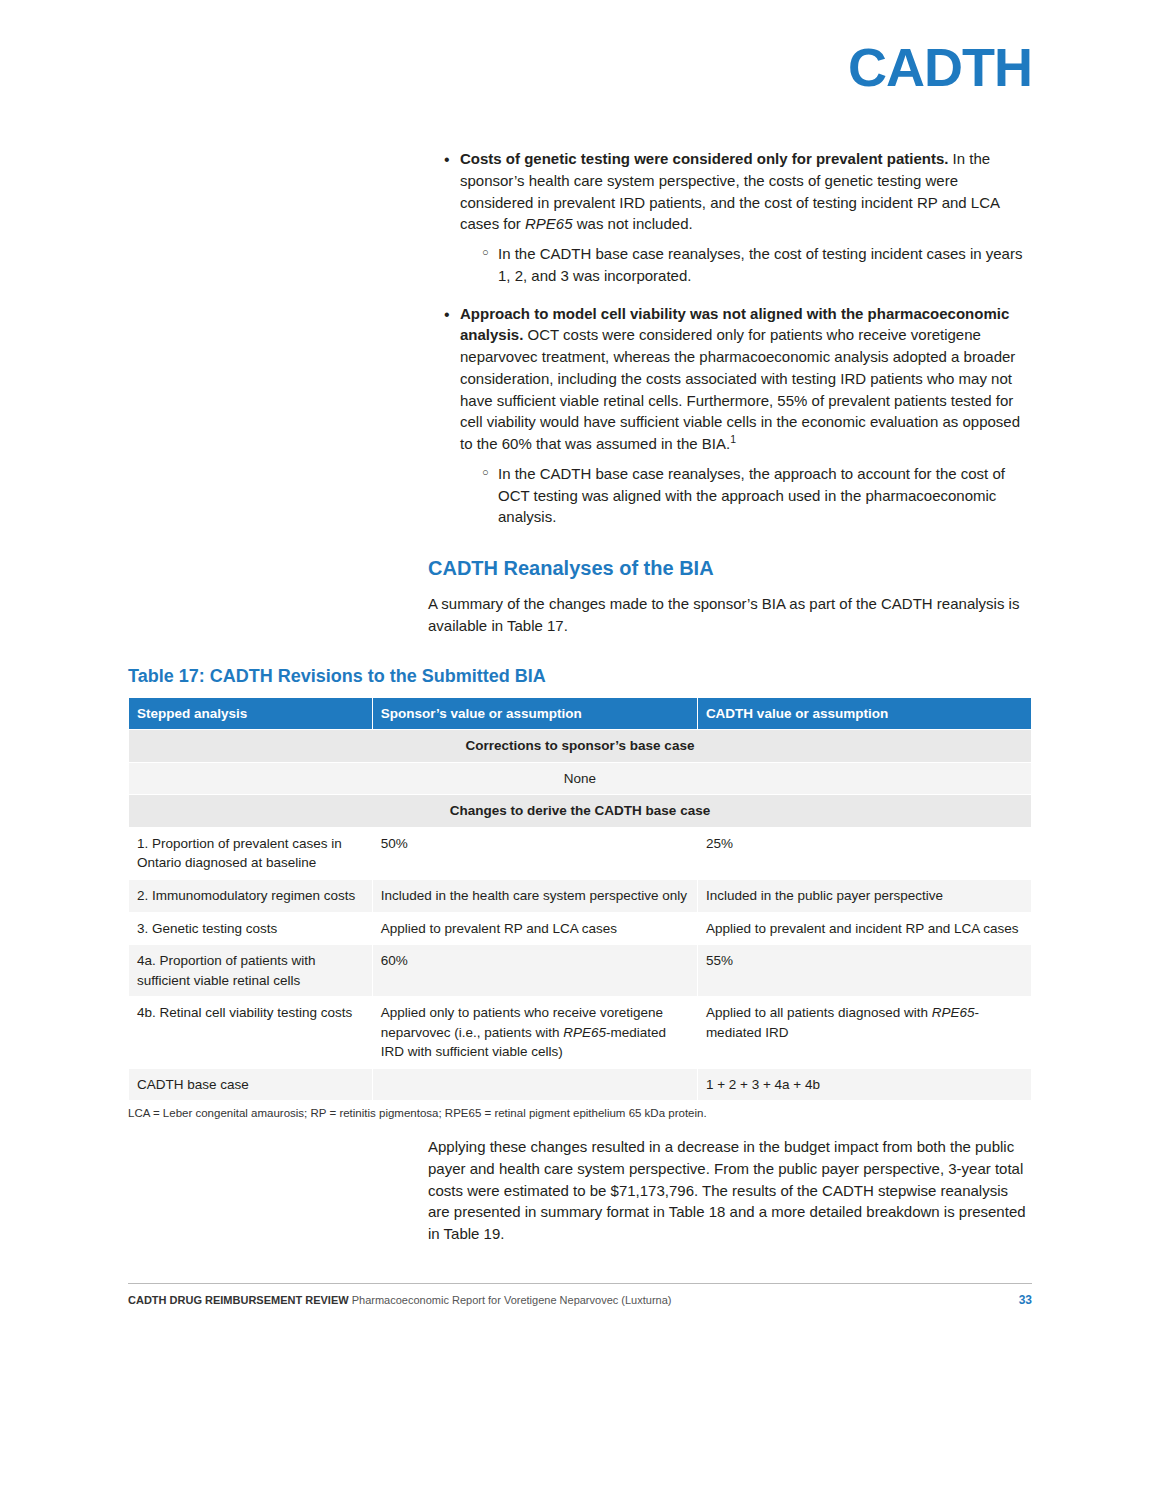CADTH
Costs of genetic testing were considered only for prevalent patients. In the sponsor’s health care system perspective, the costs of genetic testing were considered in prevalent IRD patients, and the cost of testing incident RP and LCA cases for RPE65 was not included.
In the CADTH base case reanalyses, the cost of testing incident cases in years 1, 2, and 3 was incorporated.
Approach to model cell viability was not aligned with the pharmacoeconomic analysis. OCT costs were considered only for patients who receive voretigene neparvovec treatment, whereas the pharmacoeconomic analysis adopted a broader consideration, including the costs associated with testing IRD patients who may not have sufficient viable retinal cells. Furthermore, 55% of prevalent patients tested for cell viability would have sufficient viable cells in the economic evaluation as opposed to the 60% that was assumed in the BIA.1
In the CADTH base case reanalyses, the approach to account for the cost of OCT testing was aligned with the approach used in the pharmacoeconomic analysis.
CADTH Reanalyses of the BIA
A summary of the changes made to the sponsor’s BIA as part of the CADTH reanalysis is available in Table 17.
Table 17: CADTH Revisions to the Submitted BIA
| Stepped analysis | Sponsor’s value or assumption | CADTH value or assumption |
| --- | --- | --- |
| Corrections to sponsor’s base case |
| None |
| Changes to derive the CADTH base case |
| 1. Proportion of prevalent cases in Ontario diagnosed at baseline | 50% | 25% |
| 2. Immunomodulatory regimen costs | Included in the health care system perspective only | Included in the public payer perspective |
| 3. Genetic testing costs | Applied to prevalent RP and LCA cases | Applied to prevalent and incident RP and LCA cases |
| 4a. Proportion of patients with sufficient viable retinal cells | 60% | 55% |
| 4b. Retinal cell viability testing costs | Applied only to patients who receive voretigene neparvovec (i.e., patients with RPE65 -mediated IRD with sufficient viable cells) | Applied to all patients diagnosed with RPE65 -mediated IRD |
| CADTH base case | | 1 + 2 + 3 + 4a + 4b |
LCA = Leber congenital amaurosis; RP = retinitis pigmentosa; RPE65 = retinal pigment epithelium 65 kDa protein.
Applying these changes resulted in a decrease in the budget impact from both the public payer and health care system perspective. From the public payer perspective, 3-year total costs were estimated to be $71,173,796. The results of the CADTH stepwise reanalysis are presented in summary format in Table 18 and a more detailed breakdown is presented in Table 19.
CADTH DRUG REIMBURSEMENT REVIEW Pharmacoeconomic Report for Voretigene Neparvovec (Luxturna)
33